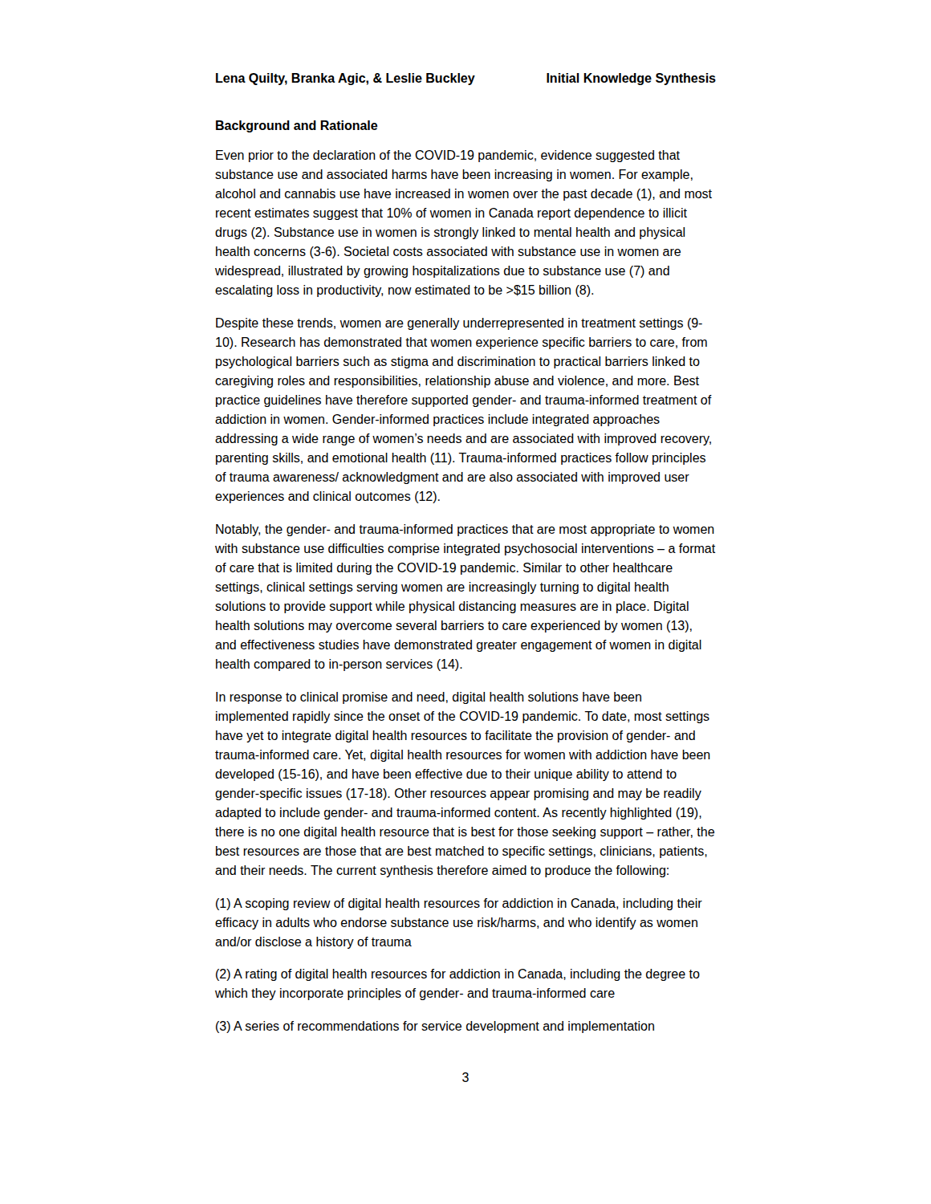Lena Quilty, Branka Agic, & Leslie Buckley Initial Knowledge Synthesis
Background and Rationale
Even prior to the declaration of the COVID-19 pandemic, evidence suggested that substance use and associated harms have been increasing in women. For example, alcohol and cannabis use have increased in women over the past decade (1), and most recent estimates suggest that 10% of women in Canada report dependence to illicit drugs (2). Substance use in women is strongly linked to mental health and physical health concerns (3-6). Societal costs associated with substance use in women are widespread, illustrated by growing hospitalizations due to substance use (7) and escalating loss in productivity, now estimated to be >$15 billion (8).
Despite these trends, women are generally underrepresented in treatment settings (9-10). Research has demonstrated that women experience specific barriers to care, from psychological barriers such as stigma and discrimination to practical barriers linked to caregiving roles and responsibilities, relationship abuse and violence, and more. Best practice guidelines have therefore supported gender- and trauma-informed treatment of addiction in women. Gender-informed practices include integrated approaches addressing a wide range of women’s needs and are associated with improved recovery, parenting skills, and emotional health (11). Trauma-informed practices follow principles of trauma awareness/ acknowledgment and are also associated with improved user experiences and clinical outcomes (12).
Notably, the gender- and trauma-informed practices that are most appropriate to women with substance use difficulties comprise integrated psychosocial interventions – a format of care that is limited during the COVID-19 pandemic. Similar to other healthcare settings, clinical settings serving women are increasingly turning to digital health solutions to provide support while physical distancing measures are in place. Digital health solutions may overcome several barriers to care experienced by women (13), and effectiveness studies have demonstrated greater engagement of women in digital health compared to in-person services (14).
In response to clinical promise and need, digital health solutions have been implemented rapidly since the onset of the COVID-19 pandemic. To date, most settings have yet to integrate digital health resources to facilitate the provision of gender- and trauma-informed care. Yet, digital health resources for women with addiction have been developed (15-16), and have been effective due to their unique ability to attend to gender-specific issues (17-18). Other resources appear promising and may be readily adapted to include gender- and trauma-informed content. As recently highlighted (19), there is no one digital health resource that is best for those seeking support – rather, the best resources are those that are best matched to specific settings, clinicians, patients, and their needs. The current synthesis therefore aimed to produce the following:
(1) A scoping review of digital health resources for addiction in Canada, including their efficacy in adults who endorse substance use risk/harms, and who identify as women and/or disclose a history of trauma
(2) A rating of digital health resources for addiction in Canada, including the degree to which they incorporate principles of gender- and trauma-informed care
(3) A series of recommendations for service development and implementation
3